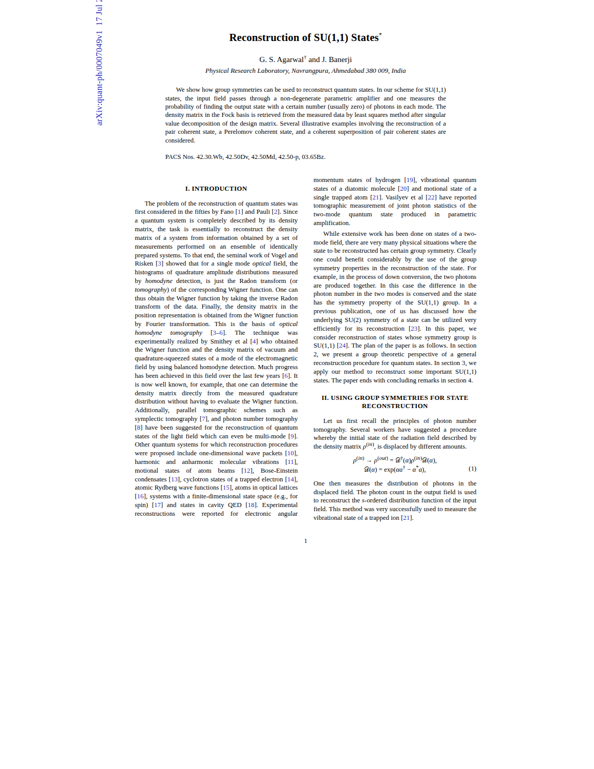arXiv:quant-ph/0007049v1 17 Jul 2000
Reconstruction of SU(1,1) States*
G. S. Agarwal† and J. Banerji
Physical Research Laboratory, Navrangpura, Ahmedabad 380 009, India
We show how group symmetries can be used to reconstruct quantum states. In our scheme for SU(1,1) states, the input field passes through a non-degenerate parametric amplifier and one measures the probability of finding the output state with a certain number (usually zero) of photons in each mode. The density matrix in the Fock basis is retrieved from the measured data by least squares method after singular value decomposition of the design matrix. Several illustrative examples involving the reconstruction of a pair coherent state, a Perelomov coherent state, and a coherent superposition of pair coherent states are considered.
PACS Nos. 42.30.Wb, 42.50Dv, 42.50Md, 42.50-p, 03.65Bz.
I. INTRODUCTION
The problem of the reconstruction of quantum states was first considered in the fifties by Fano [1] and Pauli [2]. Since a quantum system is completely described by its density matrix, the task is essentially to reconstruct the density matrix of a system from information obtained by a set of measurements performed on an ensemble of identically prepared systems. To that end, the seminal work of Vogel and Risken [3] showed that for a single mode optical field, the histograms of quadrature amplitude distributions measured by homodyne detection, is just the Radon transform (or tomography) of the corresponding Wigner function. One can thus obtain the Wigner function by taking the inverse Radon transform of the data. Finally, the density matrix in the position representation is obtained from the Wigner function by Fourier transformation. This is the basis of optical homodyne tomography [3–6]. The technique was experimentally realized by Smithey et al [4] who obtained the Wigner function and the density matrix of vacuum and quadrature-squeezed states of a mode of the electromagnetic field by using balanced homodyne detection. Much progress has been achieved in this field over the last few years [6]. It is now well known, for example, that one can determine the density matrix directly from the measured quadrature distribution without having to evaluate the Wigner function. Additionally, parallel tomographic schemes such as symplectic tomography [7], and photon number tomography [8] have been suggested for the reconstruction of quantum states of the light field which can even be multi-mode [9]. Other quantum systems for which reconstruction procedures were proposed include one-dimensional wave packets [10], harmonic and anharmonic molecular vibrations [11], motional states of atom beams [12], Bose-Einstein condensates [13], cyclotron states of a trapped electron [14], atomic Rydberg wave functions [15], atoms in optical lattices [16], systems with a finite-dimensional state space (e.g., for spin) [17] and states in cavity QED [18]. Experimental reconstructions were reported for electronic angular momentum states of hydrogen [19], vibrational quantum states of a diatomic molecule [20] and motional state of a single trapped atom [21]. Vasilyev et al [22] have reported tomographic measurement of joint photon statistics of the two-mode quantum state produced in parametric amplification.
While extensive work has been done on states of a two-mode field, there are very many physical situations where the state to be reconstructed has certain group symmetry. Clearly one could benefit considerably by the use of the group symmetry properties in the reconstruction of the state. For example, in the process of down conversion, the two photons are produced together. In this case the difference in the photon number in the two modes is conserved and the state has the symmetry property of the SU(1,1) group. In a previous publication, one of us has discussed how the underlying SU(2) symmetry of a state can be utilized very efficiently for its reconstruction [23]. In this paper, we consider reconstruction of states whose symmetry group is SU(1,1) [24]. The plan of the paper is as follows. In section 2, we present a group theoretic perspective of a general reconstruction procedure for quantum states. In section 3, we apply our method to reconstruct some important SU(1,1) states. The paper ends with concluding remarks in section 4.
II. USING GROUP SYMMETRIES FOR STATE RECONSTRUCTION
Let us first recall the principles of photon number tomography. Several workers have suggested a procedure whereby the initial state of the radiation field described by the density matrix ρ(in), is displaced by different amounts.
ρ(in) → ρ(out) = 𝒟†(α)ρ(in)𝒟(α), 𝒟(α) = exp(αa† − α*a),(1)
One then measures the distribution of photons in the displaced field. The photon count in the output field is used to reconstruct the s-ordered distribution function of the input field. This method was very successfully used to measure the vibrational state of a trapped ion [21].
1